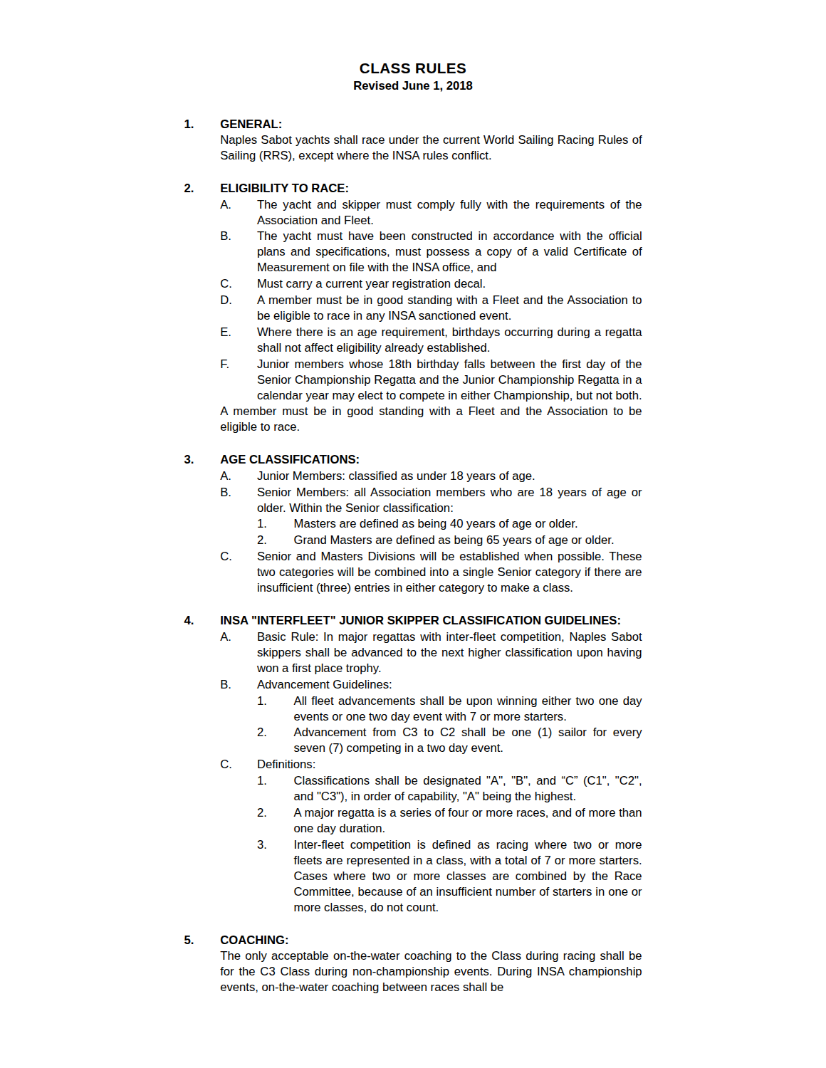CLASS RULES
Revised June 1, 2018
1. General:
Naples Sabot yachts shall race under the current World Sailing Racing Rules of Sailing (RRS), except where the INSA rules conflict.
2. Eligibility to Race:
A. The yacht and skipper must comply fully with the requirements of the Association and Fleet.
B. The yacht must have been constructed in accordance with the official plans and specifications, must possess a copy of a valid Certificate of Measurement on file with the INSA office, and
C. Must carry a current year registration decal.
D. A member must be in good standing with a Fleet and the Association to be eligible to race in any INSA sanctioned event.
E. Where there is an age requirement, birthdays occurring during a regatta shall not affect eligibility already established.
F. Junior members whose 18th birthday falls between the first day of the Senior Championship Regatta and the Junior Championship Regatta in a calendar year may elect to compete in either Championship, but not both.
A member must be in good standing with a Fleet and the Association to be eligible to race.
3. Age Classifications:
A. Junior Members: classified as under 18 years of age.
B. Senior Members: all Association members who are 18 years of age or older. Within the Senior classification:
1. Masters are defined as being 40 years of age or older.
2. Grand Masters are defined as being 65 years of age or older.
C. Senior and Masters Divisions will be established when possible. These two categories will be combined into a single Senior category if there are insufficient (three) entries in either category to make a class.
4. INSA "Interfleet" Junior Skipper Classification Guidelines:
A. Basic Rule: In major regattas with inter-fleet competition, Naples Sabot skippers shall be advanced to the next higher classification upon having won a first place trophy.
B. Advancement Guidelines:
1. All fleet advancements shall be upon winning either two one day events or one two day event with 7 or more starters.
2. Advancement from C3 to C2 shall be one (1) sailor for every seven (7) competing in a two day event.
C. Definitions:
1. Classifications shall be designated "A", "B", and “C” (C1", "C2", and "C3"), in order of capability, "A" being the highest.
2. A major regatta is a series of four or more races, and of more than one day duration.
3. Inter-fleet competition is defined as racing where two or more fleets are represented in a class, with a total of 7 or more starters. Cases where two or more classes are combined by the Race Committee, because of an insufficient number of starters in one or more classes, do not count.
5. Coaching:
The only acceptable on-the-water coaching to the Class during racing shall be for the C3 Class during non-championship events. During INSA championship events, on-the-water coaching between races shall be